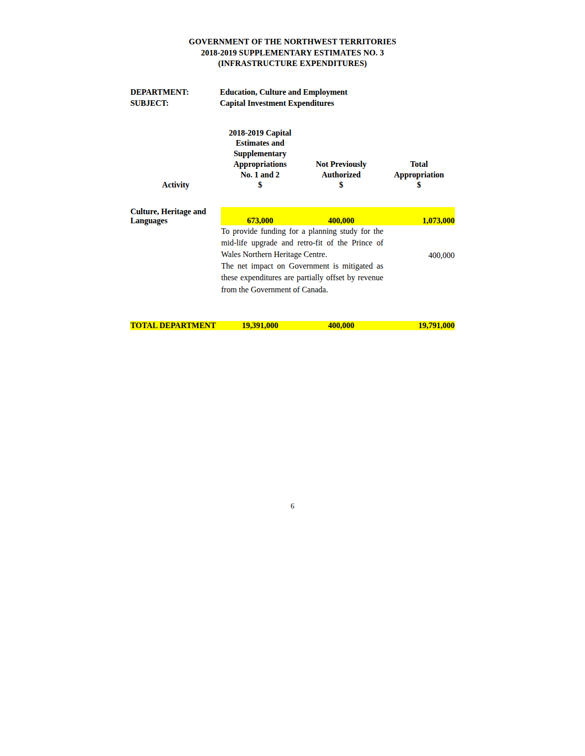GOVERNMENT OF THE NORTHWEST TERRITORIES
2018-2019 SUPPLEMENTARY ESTIMATES NO. 3
(INFRASTRUCTURE EXPENDITURES)
DEPARTMENT:
Education, Culture and Employment
SUBJECT:
Capital Investment Expenditures
| | 2018-2019 Capital Estimates and Supplementary Appropriations No. 1 and 2 | Not Previously Authorized | Total Appropriation |
| Activity | $ | $ | $ |
| Culture, Heritage and Languages | 673,000 | 400,000 | 1,073,000 |
| | To provide funding for a planning study for the mid-life upgrade and retro-fit of the Prince of Wales Northern Heritage Centre. | 400,000 |
| | The net impact on Government is mitigated as these expenditures are partially offset by revenue from the Government of Canada. | |
| TOTAL DEPARTMENT | 19,391,000 | 400,000 | 19,791,000 |
6